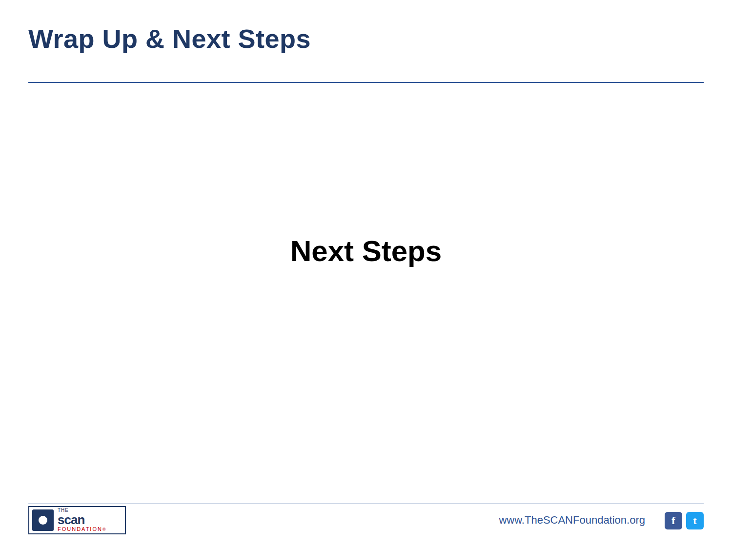Wrap Up & Next Steps
Next Steps
THE
scan
FOUNDATION®
www.TheSCANFoundation.org
f
t